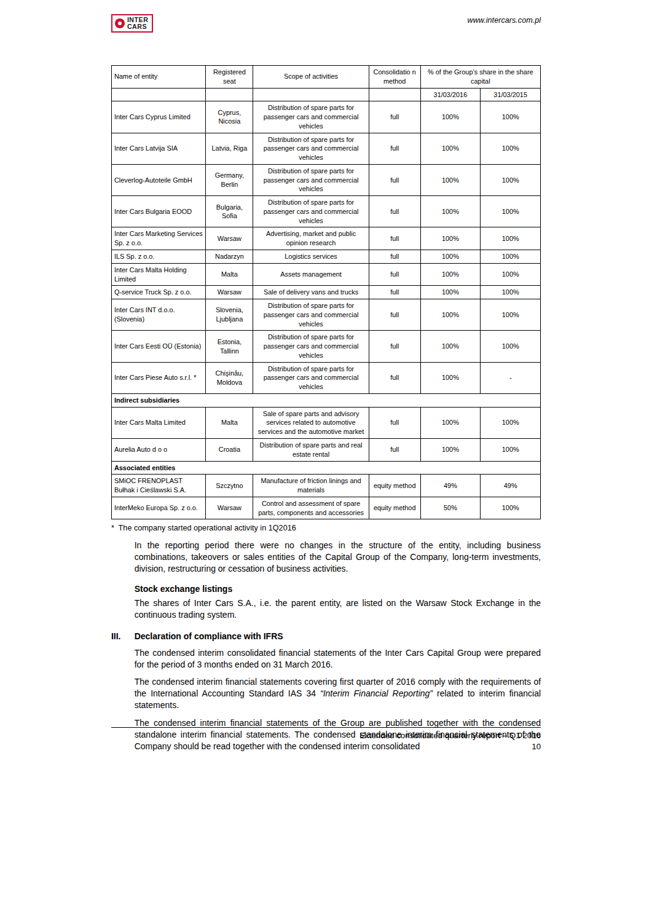INTER CARS
www.intercars.com.pl
| Name of entity | Registered seat | Scope of activities | Consolidatio n method | % of the Group’s share in the share capital |
| --- | --- | --- | --- | --- |
| | | | | 31/03/2016 | 31/03/2015 |
| Inter Cars Cyprus Limited | Cyprus, Nicosia | Distribution of spare parts for passenger cars and commercial vehicles | full | 100% | 100% |
| Inter Cars Latvija SIA | Latvia, Riga | Distribution of spare parts for passenger cars and commercial vehicles | full | 100% | 100% |
| Cleverlog-Autoteile GmbH | Germany, Berlin | Distribution of spare parts for passenger cars and commercial vehicles | full | 100% | 100% |
| Inter Cars Bulgaria EOOD | Bulgaria, Sofia | Distribution of spare parts for passenger cars and commercial vehicles | full | 100% | 100% |
| Inter Cars Marketing Services Sp. z o.o. | Warsaw | Advertising, market and public opinion research | full | 100% | 100% |
| ILS Sp. z o.o. | Nadarzyn | Logistics services | full | 100% | 100% |
| Inter Cars Malta Holding Limited | Malta | Assets management | full | 100% | 100% |
| Q-service Truck Sp. z o.o. | Warsaw | Sale of delivery vans and trucks | full | 100% | 100% |
| Inter Cars INT d.o.o. (Slovenia) | Slovenia, Ljubljana | Distribution of spare parts for passenger cars and commercial vehicles | full | 100% | 100% |
| Inter Cars Eesti OÜ (Estonia) | Estonia, Tallinn | Distribution of spare parts for passenger cars and commercial vehicles | full | 100% | 100% |
| Inter Cars Piese Auto s.r.l. * | Chişinău, Moldova | Distribution of spare parts for passenger cars and commercial vehicles | full | 100% | - |
| Indirect subsidiaries |
| Inter Cars Malta Limited | Malta | Sale of spare parts and advisory services related to automotive services and the automotive market | full | 100% | 100% |
| Aurelia Auto d o o | Croatia | Distribution of spare parts and real estate rental | full | 100% | 100% |
| Associated entities |
| SMiOC FRENOPLAST Bułhak i Cieślawski S.A. | Szczytno | Manufacture of friction linings and materials | equity method | 49% | 49% |
| InterMeko Europa Sp. z o.o. | Warsaw | Control and assessment of spare parts, components and accessories | equity method | 50% | 100% |
* The company started operational activity in 1Q2016
In the reporting period there were no changes in the structure of the entity, including business combinations, takeovers or sales entities of the Capital Group of the Company, long-term investments, division, restructuring or cessation of business activities.
Stock exchange listings
The shares of Inter Cars S.A., i.e. the parent entity, are listed on the Warsaw Stock Exchange in the continuous trading system.
III. Declaration of compliance with IFRS
The condensed interim consolidated financial statements of the Inter Cars Capital Group were prepared for the period of 3 months ended on 31 March 2016.
The condensed interim financial statements covering first quarter of 2016 comply with the requirements of the International Accounting Standard IAS 34 “Interim Financial Reporting” related to interim financial statements.
The condensed interim financial statements of the Group are published together with the condensed standalone interim financial statements. The condensed standalone interim financial statements of the Company should be read together with the condensed interim consolidated
Extended consolidated quarterly report – Q1 2016 10